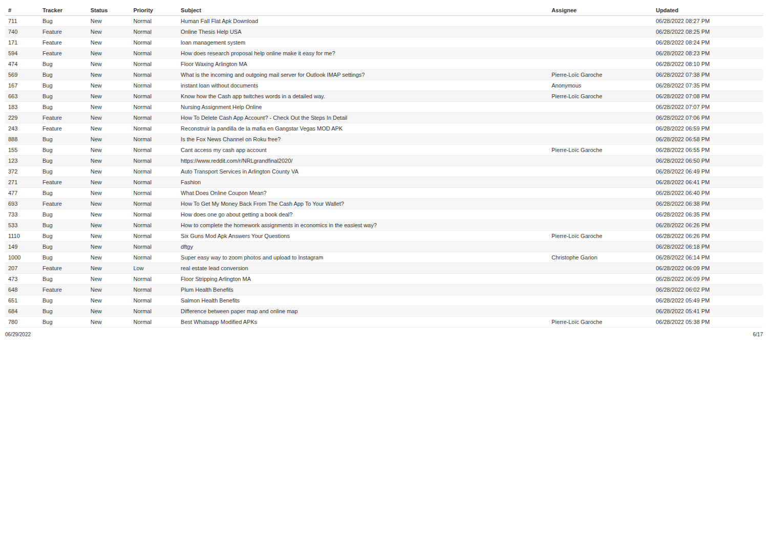| # | Tracker | Status | Priority | Subject | Assignee | Updated |
| --- | --- | --- | --- | --- | --- | --- |
| 711 | Bug | New | Normal | Human Fall Flat Apk Download | | 06/28/2022 08:27 PM |
| 740 | Feature | New | Normal | Online Thesis Help USA | | 06/28/2022 08:25 PM |
| 171 | Feature | New | Normal | loan management system | | 06/28/2022 08:24 PM |
| 594 | Feature | New | Normal | How does research proposal help online make it easy for me? | | 06/28/2022 08:23 PM |
| 474 | Bug | New | Normal | Floor Waxing Arlington MA | | 06/28/2022 08:10 PM |
| 569 | Bug | New | Normal | What is the incoming and outgoing mail server for Outlook IMAP settings? | Pierre-Loïc Garoche | 06/28/2022 07:38 PM |
| 167 | Bug | New | Normal | instant loan without documents | Anonymous | 06/28/2022 07:35 PM |
| 663 | Bug | New | Normal | Know how the Cash app twitches words in a detailed way. | Pierre-Loïc Garoche | 06/28/2022 07:08 PM |
| 183 | Bug | New | Normal | Nursing Assignment Help Online | | 06/28/2022 07:07 PM |
| 229 | Feature | New | Normal | How To Delete Cash App Account? - Check Out the Steps In Detail | | 06/28/2022 07:06 PM |
| 243 | Feature | New | Normal | Reconstruir la pandilla de la mafia en Gangstar Vegas MOD APK | | 06/28/2022 06:59 PM |
| 888 | Bug | New | Normal | Is the Fox News Channel on Roku free? | | 06/28/2022 06:58 PM |
| 155 | Bug | New | Normal | Cant access my cash app account | Pierre-Loïc Garoche | 06/28/2022 06:55 PM |
| 123 | Bug | New | Normal | https://www.reddit.com/r/NRLgrandfinal2020/ | | 06/28/2022 06:50 PM |
| 372 | Bug | New | Normal | Auto Transport Services in Arlington County VA | | 06/28/2022 06:49 PM |
| 271 | Feature | New | Normal | Fashion | | 06/28/2022 06:41 PM |
| 477 | Bug | New | Normal | What Does Online Coupon Mean? | | 06/28/2022 06:40 PM |
| 693 | Feature | New | Normal | How To Get My Money Back From The Cash App To Your Wallet? | | 06/28/2022 06:38 PM |
| 733 | Bug | New | Normal | How does one go about getting a book deal? | | 06/28/2022 06:35 PM |
| 533 | Bug | New | Normal | How to complete the homework assignments in economics in the easiest way? | | 06/28/2022 06:26 PM |
| 1110 | Bug | New | Normal | Six Guns Mod Apk Answers Your Questions | Pierre-Loïc Garoche | 06/28/2022 06:26 PM |
| 149 | Bug | New | Normal | dftgy | | 06/28/2022 06:18 PM |
| 1000 | Bug | New | Normal | Super easy way to zoom photos and upload to Instagram | Christophe Garion | 06/28/2022 06:14 PM |
| 207 | Feature | New | Low | real estate lead conversion | | 06/28/2022 06:09 PM |
| 473 | Bug | New | Normal | Floor Stripping Arlington MA | | 06/28/2022 06:09 PM |
| 648 | Feature | New | Normal | Plum Health Benefits | | 06/28/2022 06:02 PM |
| 651 | Bug | New | Normal | Salmon Health Benefits | | 06/28/2022 05:49 PM |
| 684 | Bug | New | Normal | Difference between paper map and online map | | 06/28/2022 05:41 PM |
| 780 | Bug | New | Normal | Best Whatsapp Modified APKs | Pierre-Loïc Garoche | 06/28/2022 05:38 PM |
06/29/2022 6/17